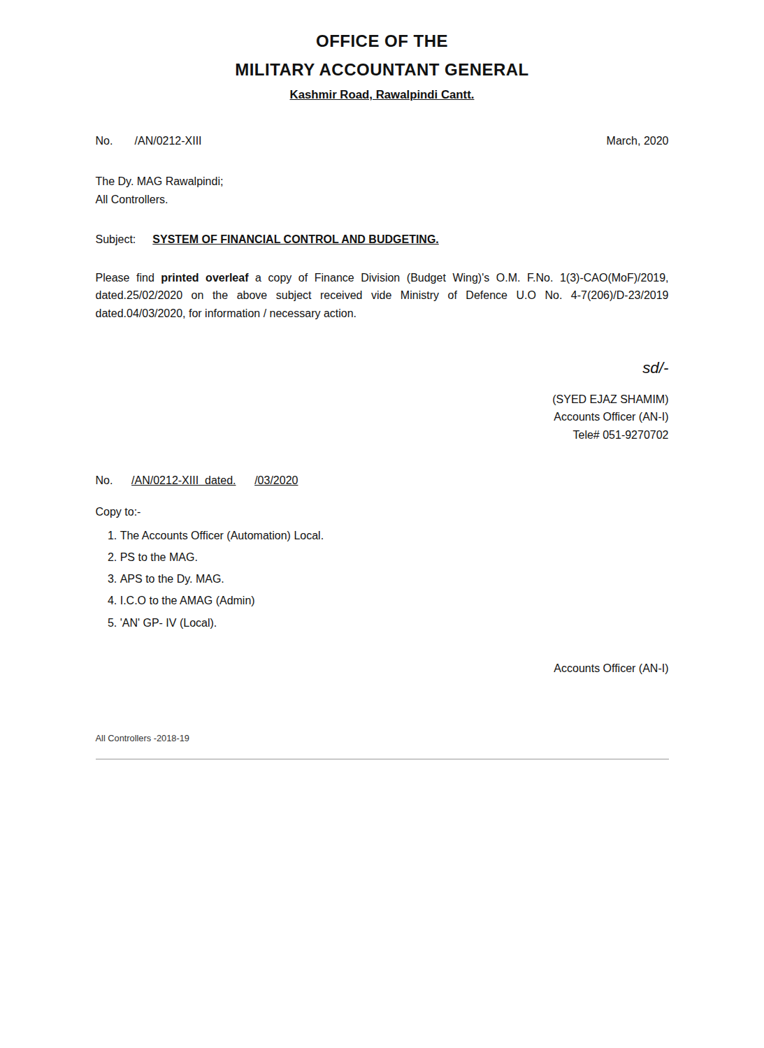OFFICE OF THE
MILITARY ACCOUNTANT GENERAL
Kashmir Road, Rawalpindi Cantt.
No. /AN/0212-XIII March, 2020
The Dy. MAG Rawalpindi;
All Controllers.
Subject: SYSTEM OF FINANCIAL CONTROL AND BUDGETING.
Please find printed overleaf a copy of Finance Division (Budget Wing)'s O.M. F.No. 1(3)-CAO(MoF)/2019, dated.25/02/2020 on the above subject received vide Ministry of Defence U.O No. 4-7(206)/D-23/2019 dated.04/03/2020, for information / necessary action.
sd/-
(SYED EJAZ SHAMIM)
Accounts Officer (AN-I)
Tele# 051-9270702
No. /AN/0212-XIII dated. /03/2020
Copy to:-
The Accounts Officer (Automation) Local.
PS to the MAG.
APS to the Dy. MAG.
I.C.O to the AMAG (Admin)
'AN' GP- IV (Local).
Accounts Officer (AN-I)
All Controllers -2018-19